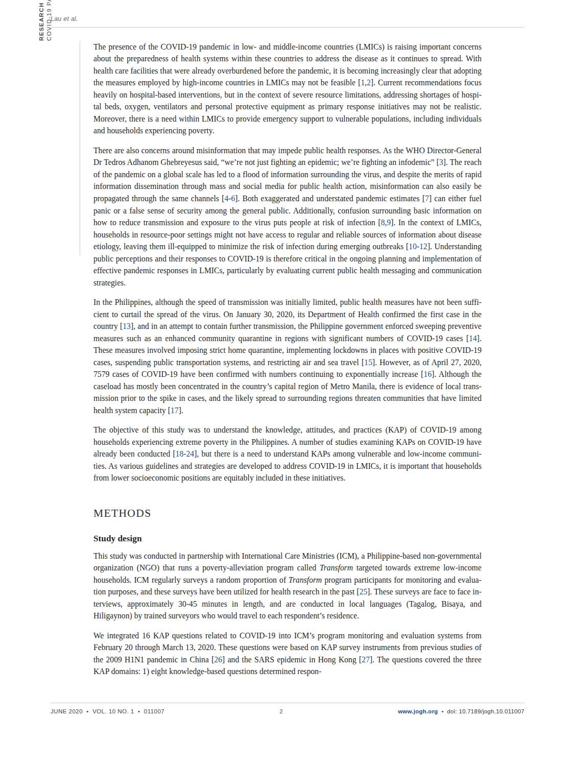Lau et al.
RESEARCH THEME 6:
COVID-19 PANDEMIC
The presence of the COVID-19 pandemic in low- and middle-income countries (LMICs) is raising important concerns about the preparedness of health systems within these countries to address the disease as it continues to spread. With health care facilities that were already overburdened before the pandemic, it is becoming increasingly clear that adopting the measures employed by high-income countries in LMICs may not be feasible [1,2]. Current recommendations focus heavily on hospital-based interventions, but in the context of severe resource limitations, addressing shortages of hospital beds, oxygen, ventilators and personal protective equipment as primary response initiatives may not be realistic. Moreover, there is a need within LMICs to provide emergency support to vulnerable populations, including individuals and households experiencing poverty.
There are also concerns around misinformation that may impede public health responses. As the WHO Director-General Dr Tedros Adhanom Ghebreyesus said, “we’re not just fighting an epidemic; we’re fighting an infodemic” [3]. The reach of the pandemic on a global scale has led to a flood of information surrounding the virus, and despite the merits of rapid information dissemination through mass and social media for public health action, misinformation can also easily be propagated through the same channels [4-6]. Both exaggerated and understated pandemic estimates [7] can either fuel panic or a false sense of security among the general public. Additionally, confusion surrounding basic information on how to reduce transmission and exposure to the virus puts people at risk of infection [8,9]. In the context of LMICs, households in resource-poor settings might not have access to regular and reliable sources of information about disease etiology, leaving them ill-equipped to minimize the risk of infection during emerging outbreaks [10-12]. Understanding public perceptions and their responses to COVID-19 is therefore critical in the ongoing planning and implementation of effective pandemic responses in LMICs, particularly by evaluating current public health messaging and communication strategies.
In the Philippines, although the speed of transmission was initially limited, public health measures have not been sufficient to curtail the spread of the virus. On January 30, 2020, its Department of Health confirmed the first case in the country [13], and in an attempt to contain further transmission, the Philippine government enforced sweeping preventive measures such as an enhanced community quarantine in regions with significant numbers of COVID-19 cases [14]. These measures involved imposing strict home quarantine, implementing lockdowns in places with positive COVID-19 cases, suspending public transportation systems, and restricting air and sea travel [15]. However, as of April 27, 2020, 7579 cases of COVID-19 have been confirmed with numbers continuing to exponentially increase [16]. Although the caseload has mostly been concentrated in the country’s capital region of Metro Manila, there is evidence of local transmission prior to the spike in cases, and the likely spread to surrounding regions threaten communities that have limited health system capacity [17].
The objective of this study was to understand the knowledge, attitudes, and practices (KAP) of COVID-19 among households experiencing extreme poverty in the Philippines. A number of studies examining KAPs on COVID-19 have already been conducted [18-24], but there is a need to understand KAPs among vulnerable and low-income communities. As various guidelines and strategies are developed to address COVID-19 in LMICs, it is important that households from lower socioeconomic positions are equitably included in these initiatives.
Methods
Study design
This study was conducted in partnership with International Care Ministries (ICM), a Philippine-based non-governmental organization (NGO) that runs a poverty-alleviation program called Transform targeted towards extreme low-income households. ICM regularly surveys a random proportion of Transform program participants for monitoring and evaluation purposes, and these surveys have been utilized for health research in the past [25]. These surveys are face to face interviews, approximately 30-45 minutes in length, and are conducted in local languages (Tagalog, Bisaya, and Hiligaynon) by trained surveyors who would travel to each respondent’s residence.
We integrated 16 KAP questions related to COVID-19 into ICM’s program monitoring and evaluation systems from February 20 through March 13, 2020. These questions were based on KAP survey instruments from previous studies of the 2009 H1N1 pandemic in China [26] and the SARS epidemic in Hong Kong [27]. The questions covered the three KAP domains: 1) eight knowledge-based questions determined respon-
June 2020 • Vol. 10 No. 1 • 011007
2
www.jogh.org • doi: 10.7189/jogh.10.011007